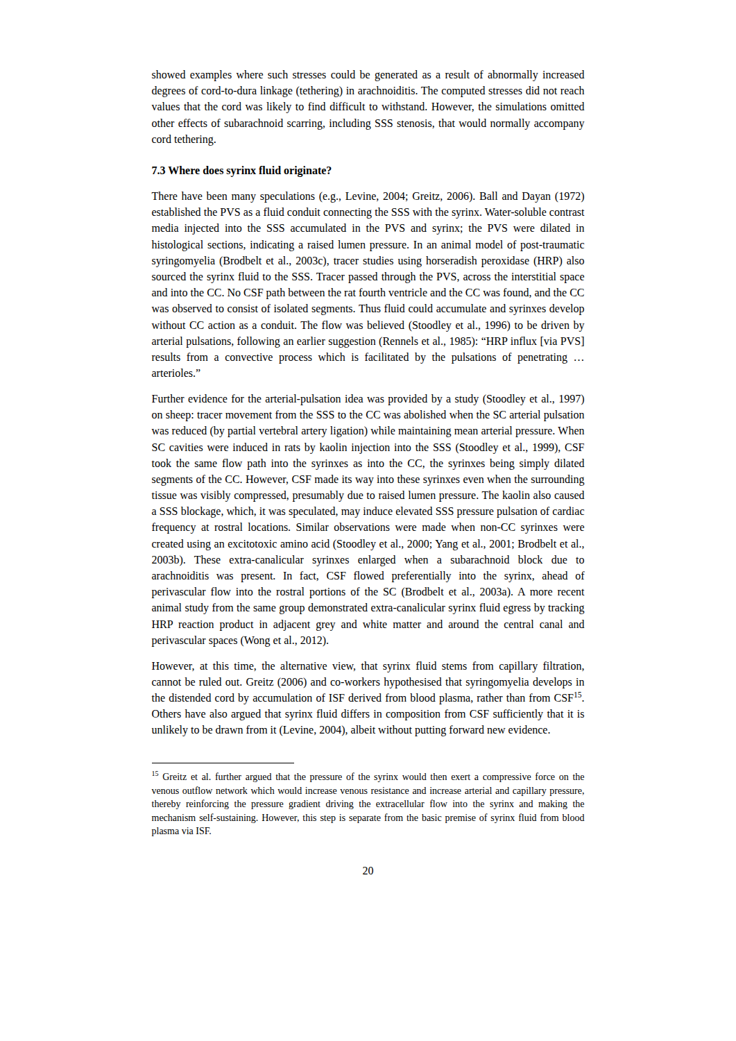showed examples where such stresses could be generated as a result of abnormally increased degrees of cord-to-dura linkage (tethering) in arachnoiditis. The computed stresses did not reach values that the cord was likely to find difficult to withstand. However, the simulations omitted other effects of subarachnoid scarring, including SSS stenosis, that would normally accompany cord tethering.
7.3 Where does syrinx fluid originate?
There have been many speculations (e.g., Levine, 2004; Greitz, 2006). Ball and Dayan (1972) established the PVS as a fluid conduit connecting the SSS with the syrinx. Water-soluble contrast media injected into the SSS accumulated in the PVS and syrinx; the PVS were dilated in histological sections, indicating a raised lumen pressure. In an animal model of post-traumatic syringomyelia (Brodbelt et al., 2003c), tracer studies using horseradish peroxidase (HRP) also sourced the syrinx fluid to the SSS. Tracer passed through the PVS, across the interstitial space and into the CC. No CSF path between the rat fourth ventricle and the CC was found, and the CC was observed to consist of isolated segments. Thus fluid could accumulate and syrinxes develop without CC action as a conduit. The flow was believed (Stoodley et al., 1996) to be driven by arterial pulsations, following an earlier suggestion (Rennels et al., 1985): “HRP influx [via PVS] results from a convective process which is facilitated by the pulsations of penetrating … arterioles.”
Further evidence for the arterial-pulsation idea was provided by a study (Stoodley et al., 1997) on sheep: tracer movement from the SSS to the CC was abolished when the SC arterial pulsation was reduced (by partial vertebral artery ligation) while maintaining mean arterial pressure. When SC cavities were induced in rats by kaolin injection into the SSS (Stoodley et al., 1999), CSF took the same flow path into the syrinxes as into the CC, the syrinxes being simply dilated segments of the CC. However, CSF made its way into these syrinxes even when the surrounding tissue was visibly compressed, presumably due to raised lumen pressure. The kaolin also caused a SSS blockage, which, it was speculated, may induce elevated SSS pressure pulsation of cardiac frequency at rostral locations. Similar observations were made when non-CC syrinxes were created using an excitotoxic amino acid (Stoodley et al., 2000; Yang et al., 2001; Brodbelt et al., 2003b). These extra-canalicular syrinxes enlarged when a subarachnoid block due to arachnoiditis was present. In fact, CSF flowed preferentially into the syrinx, ahead of perivascular flow into the rostral portions of the SC (Brodbelt et al., 2003a). A more recent animal study from the same group demonstrated extra-canalicular syrinx fluid egress by tracking HRP reaction product in adjacent grey and white matter and around the central canal and perivascular spaces (Wong et al., 2012).
However, at this time, the alternative view, that syrinx fluid stems from capillary filtration, cannot be ruled out. Greitz (2006) and co-workers hypothesised that syringomyelia develops in the distended cord by accumulation of ISF derived from blood plasma, rather than from CSF15. Others have also argued that syrinx fluid differs in composition from CSF sufficiently that it is unlikely to be drawn from it (Levine, 2004), albeit without putting forward new evidence.
15 Greitz et al. further argued that the pressure of the syrinx would then exert a compressive force on the venous outflow network which would increase venous resistance and increase arterial and capillary pressure, thereby reinforcing the pressure gradient driving the extracellular flow into the syrinx and making the mechanism self-sustaining. However, this step is separate from the basic premise of syrinx fluid from blood plasma via ISF.
20